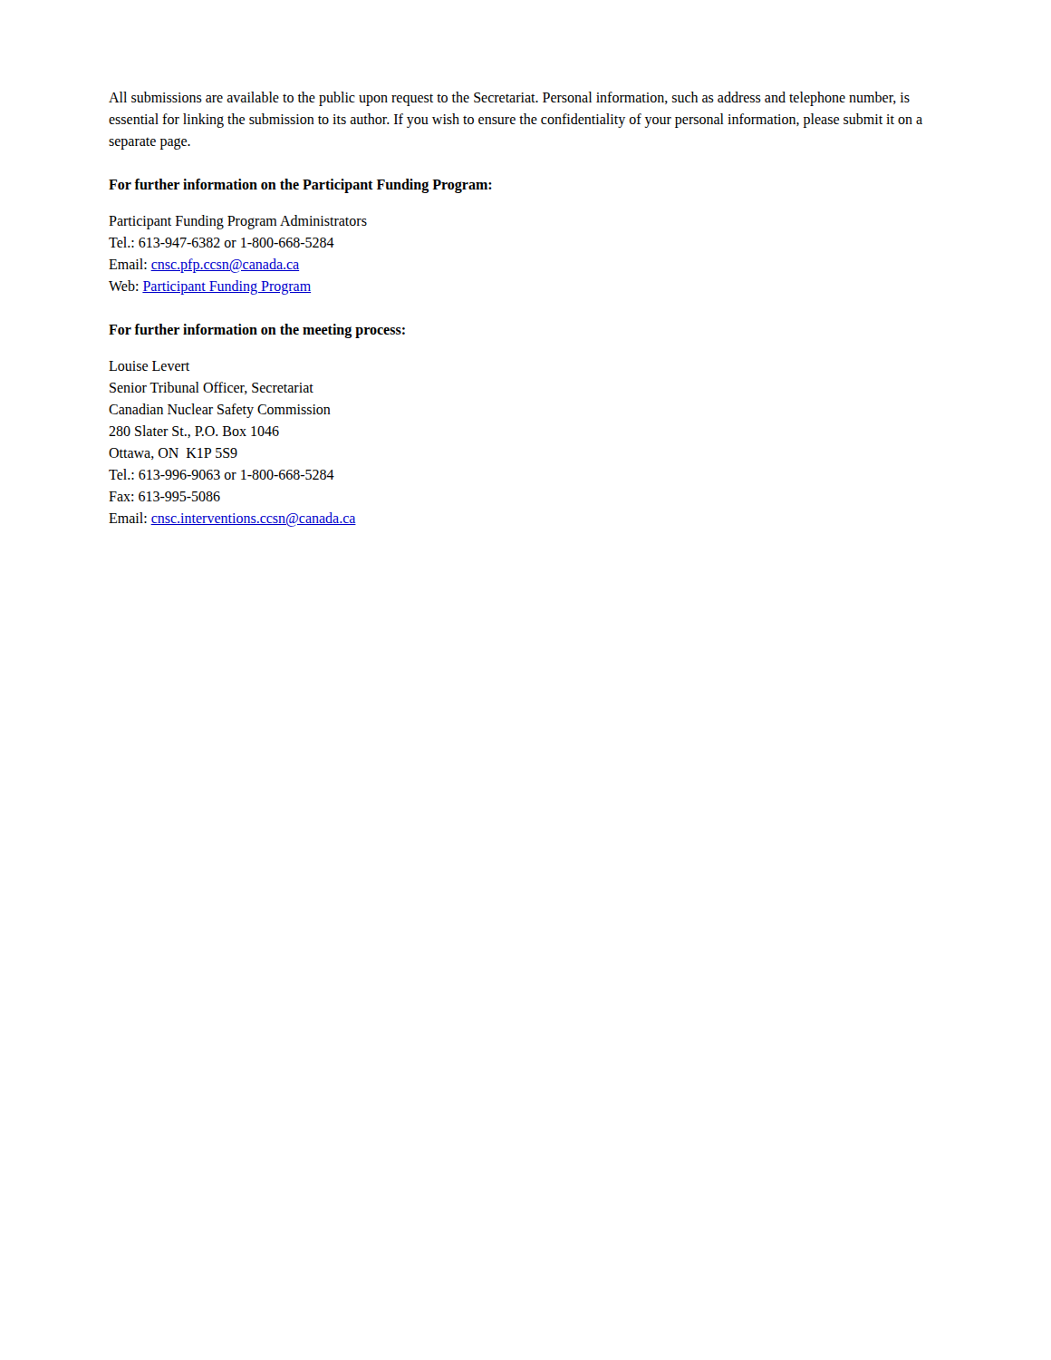All submissions are available to the public upon request to the Secretariat. Personal information, such as address and telephone number, is essential for linking the submission to its author. If you wish to ensure the confidentiality of your personal information, please submit it on a separate page.
For further information on the Participant Funding Program:
Participant Funding Program Administrators
Tel.: 613-947-6382 or 1-800-668-5284
Email: cnsc.pfp.ccsn@canada.ca
Web: Participant Funding Program
For further information on the meeting process:
Louise Levert
Senior Tribunal Officer, Secretariat
Canadian Nuclear Safety Commission
280 Slater St., P.O. Box 1046
Ottawa, ON K1P 5S9
Tel.: 613-996-9063 or 1-800-668-5284
Fax: 613-995-5086
Email: cnsc.interventions.ccsn@canada.ca